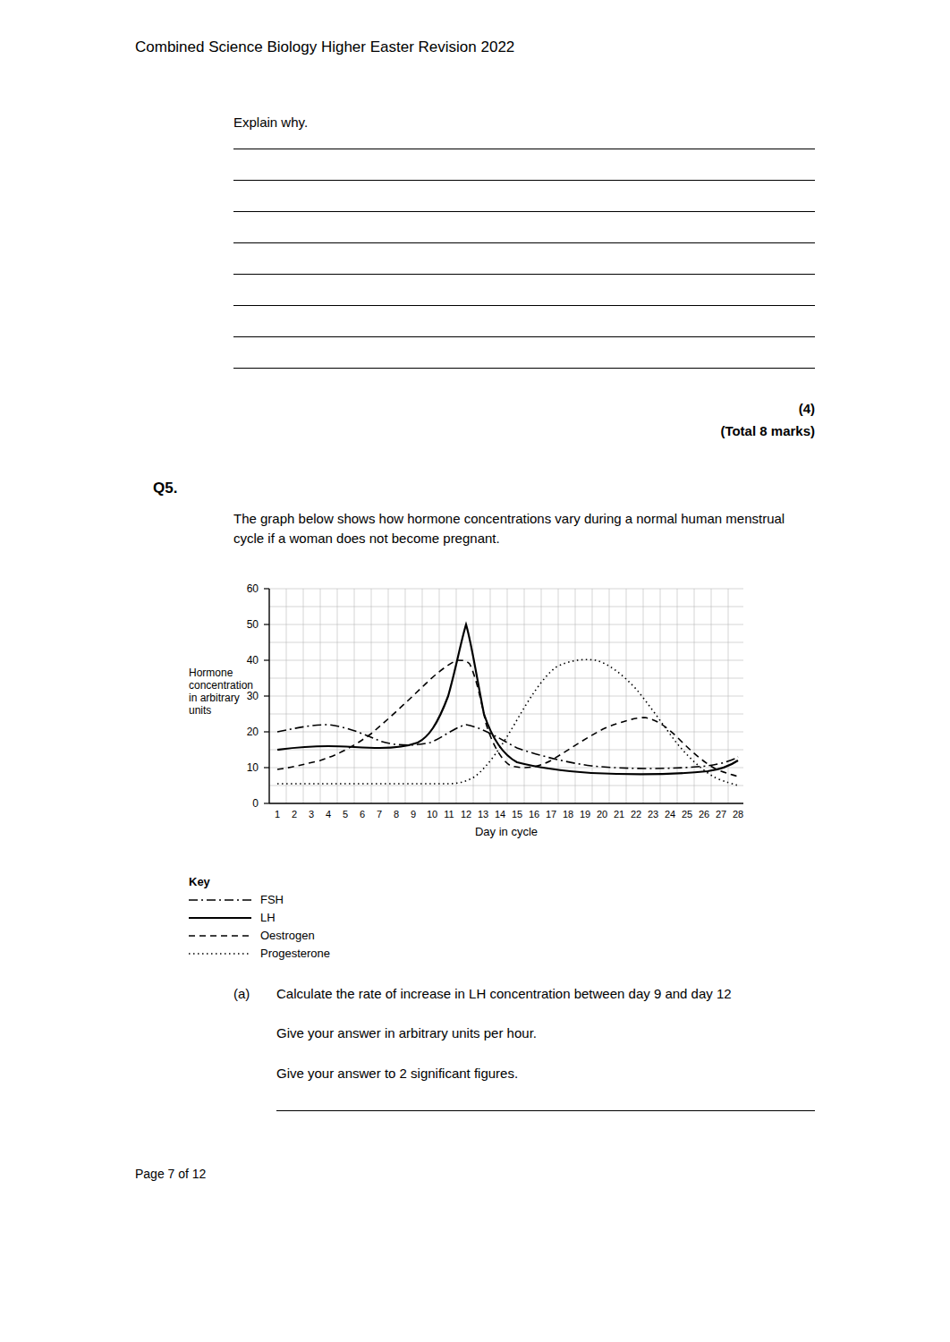Combined Science Biology Higher Easter Revision 2022
Explain why.
(4)
(Total 8 marks)
Q5.
The graph below shows how hormone concentrations vary during a normal human menstrual cycle if a woman does not become pregnant.
Hormone concentration in arbitrary units 60 50 40 30 20 10 0 1 2 3 4 5 6 7 8 9 10 11 12 13 14 15 16 17 18 19 20 21 22 23 24 25 26 27 28 Day in cycle
Key FSH LH Oestrogen Progesterone
(a)
Calculate the rate of increase in LH concentration between day 9 and day 12
Give your answer in arbitrary units per hour.
Give your answer to 2 significant figures.
Page 7 of 12